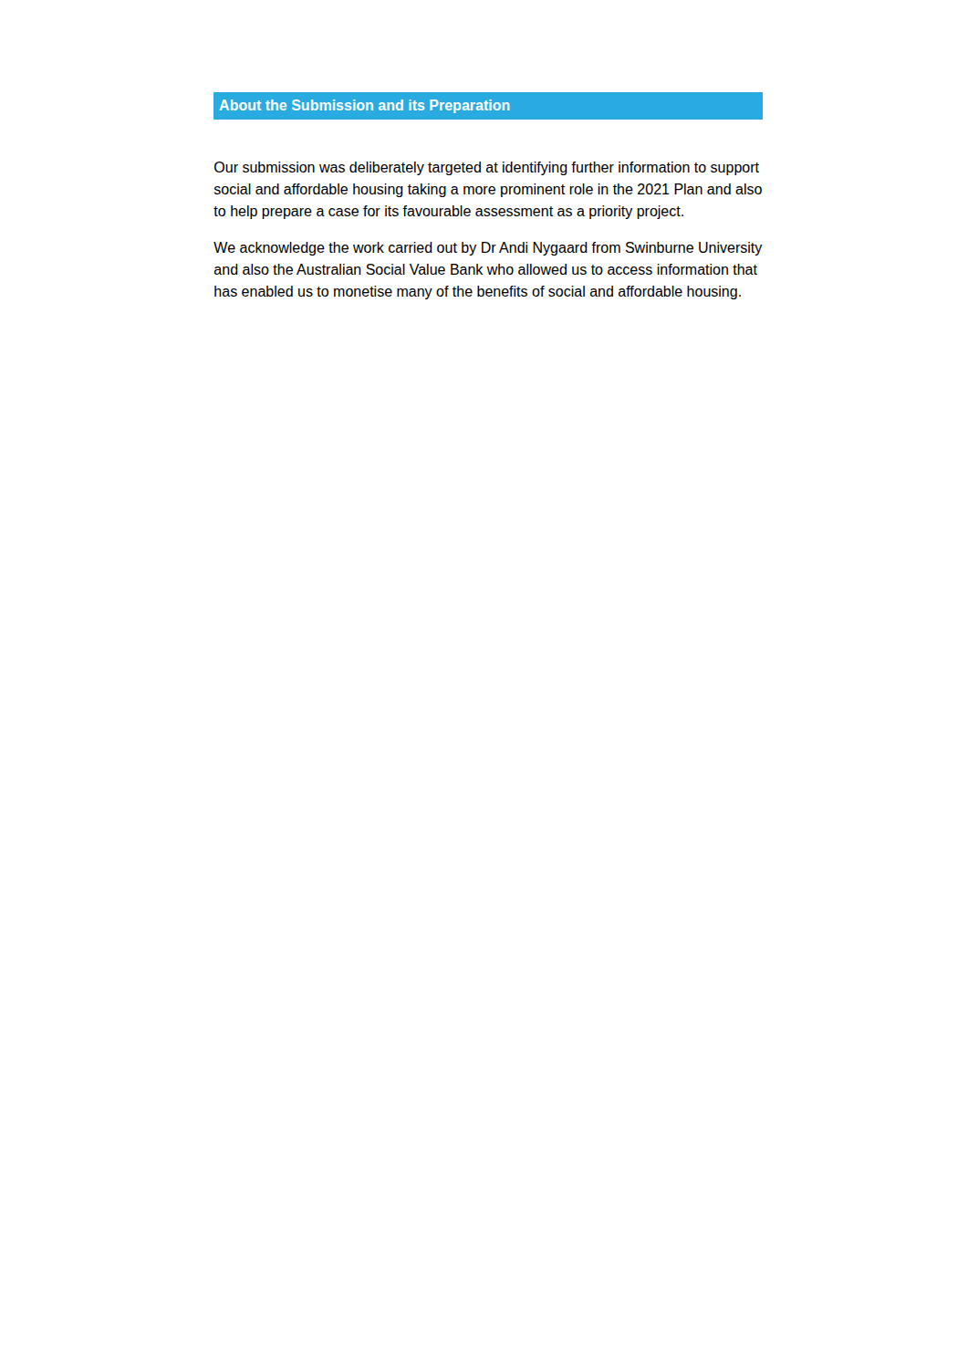About the Submission and its Preparation
Our submission was deliberately targeted at identifying further information to support social and affordable housing taking a more prominent role in the 2021 Plan and also to help prepare a case for its favourable assessment as a priority project.
We acknowledge the work carried out by Dr Andi Nygaard from Swinburne University and also the Australian Social Value Bank who allowed us to access information that has enabled us to monetise many of the benefits of social and affordable housing.